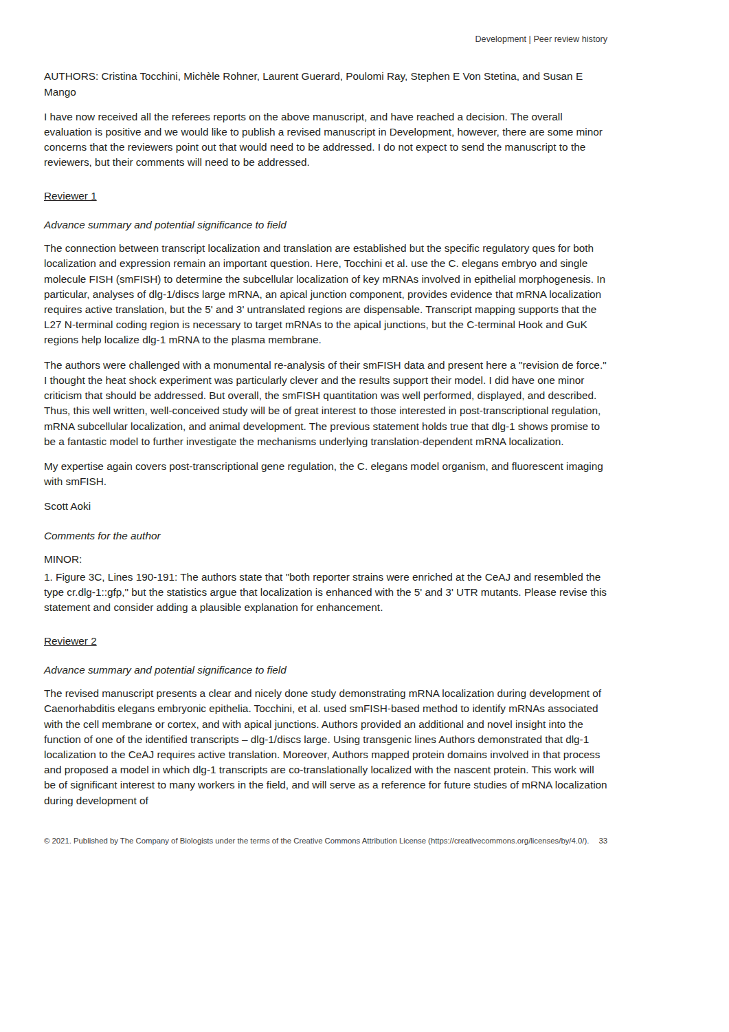Development | Peer review history
AUTHORS: Cristina Tocchini, Michèle Rohner, Laurent Guerard, Poulomi Ray, Stephen E Von Stetina, and Susan E Mango
I have now received all the referees reports on the above manuscript, and have reached a decision. The overall evaluation is positive and we would like to publish a revised manuscript in Development, however, there are some minor concerns that the reviewers point out that would need to be addressed. I do not expect to send the manuscript to the reviewers, but their comments will need to be addressed.
Reviewer 1
Advance summary and potential significance to field
The connection between transcript localization and translation are established but the specific regulatory ques for both localization and expression remain an important question. Here, Tocchini et al. use the C. elegans embryo and single molecule FISH (smFISH) to determine the subcellular localization of key mRNAs involved in epithelial morphogenesis. In particular, analyses of dlg-1/discs large mRNA, an apical junction component, provides evidence that mRNA localization requires active translation, but the 5' and 3' untranslated regions are dispensable. Transcript mapping supports that the L27 N-terminal coding region is necessary to target mRNAs to the apical junctions, but the C-terminal Hook and GuK regions help localize dlg-1 mRNA to the plasma membrane.
The authors were challenged with a monumental re-analysis of their smFISH data and present here a "revision de force." I thought the heat shock experiment was particularly clever and the results support their model. I did have one minor criticism that should be addressed. But overall, the smFISH quantitation was well performed, displayed, and described. Thus, this well written, well-conceived study will be of great interest to those interested in post-transcriptional regulation, mRNA subcellular localization, and animal development. The previous statement holds true that dlg-1 shows promise to be a fantastic model to further investigate the mechanisms underlying translation-dependent mRNA localization.
My expertise again covers post-transcriptional gene regulation, the C. elegans model organism, and fluorescent imaging with smFISH.
Scott Aoki
Comments for the author
MINOR:
1. Figure 3C, Lines 190-191: The authors state that "both reporter strains were enriched at the CeAJ and resembled the type cr.dlg-1::gfp," but the statistics argue that localization is enhanced with the 5' and 3' UTR mutants. Please revise this statement and consider adding a plausible explanation for enhancement.
Reviewer 2
Advance summary and potential significance to field
The revised manuscript presents a clear and nicely done study demonstrating mRNA localization during development of Caenorhabditis elegans embryonic epithelia. Tocchini, et al. used smFISH-based method to identify mRNAs associated with the cell membrane or cortex, and with apical junctions. Authors provided an additional and novel insight into the function of one of the identified transcripts – dlg-1/discs large. Using transgenic lines Authors demonstrated that dlg-1 localization to the CeAJ requires active translation. Moreover, Authors mapped protein domains involved in that process and proposed a model in which dlg-1 transcripts are co-translationally localized with the nascent protein. This work will be of significant interest to many workers in the field, and will serve as a reference for future studies of mRNA localization during development of
© 2021. Published by The Company of Biologists under the terms of the Creative Commons Attribution License (https://creativecommons.org/licenses/by/4.0/). 33